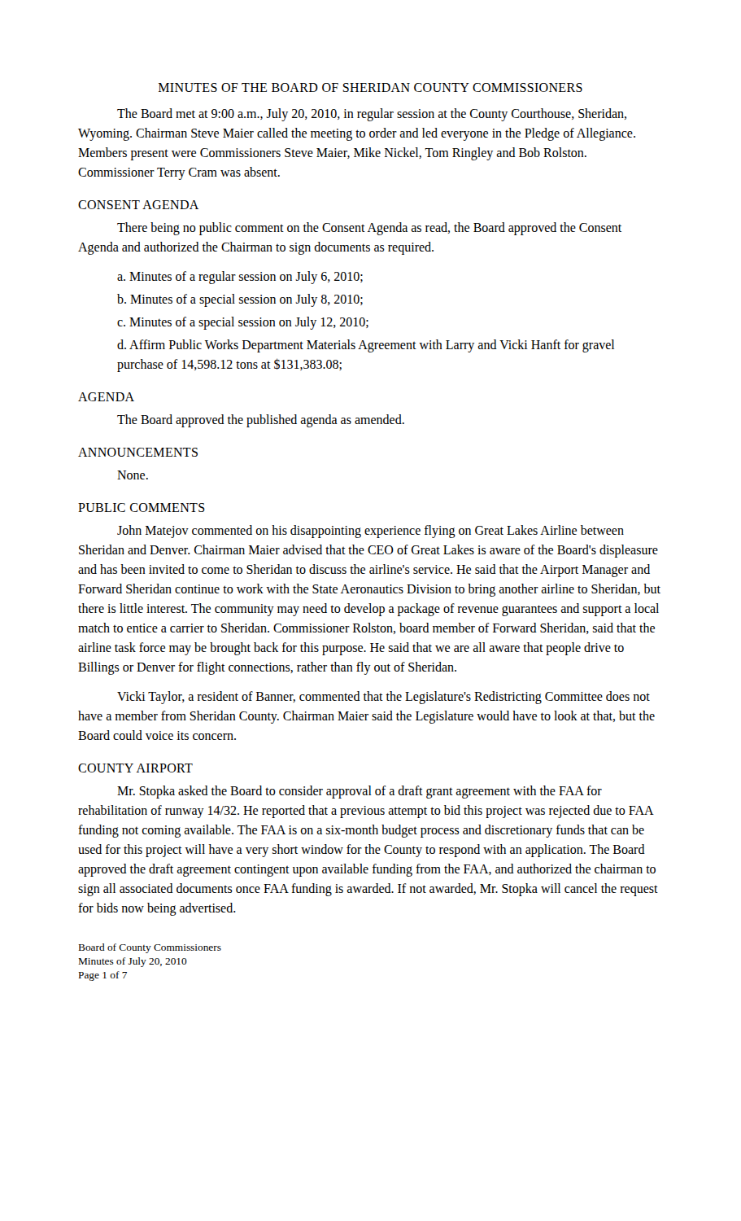MINUTES OF THE BOARD OF SHERIDAN COUNTY COMMISSIONERS
The Board met at 9:00 a.m., July 20, 2010, in regular session at the County Courthouse, Sheridan, Wyoming. Chairman Steve Maier called the meeting to order and led everyone in the Pledge of Allegiance. Members present were Commissioners Steve Maier, Mike Nickel, Tom Ringley and Bob Rolston. Commissioner Terry Cram was absent.
Consent Agenda
There being no public comment on the Consent Agenda as read, the Board approved the Consent Agenda and authorized the Chairman to sign documents as required.
a. Minutes of a regular session on July 6, 2010;
b. Minutes of a special session on July 8, 2010;
c. Minutes of a special session on July 12, 2010;
d. Affirm Public Works Department Materials Agreement with Larry and Vicki Hanft for gravel purchase of 14,598.12 tons at $131,383.08;
Agenda
The Board approved the published agenda as amended.
Announcements
None.
Public Comments
John Matejov commented on his disappointing experience flying on Great Lakes Airline between Sheridan and Denver. Chairman Maier advised that the CEO of Great Lakes is aware of the Board's displeasure and has been invited to come to Sheridan to discuss the airline's service. He said that the Airport Manager and Forward Sheridan continue to work with the State Aeronautics Division to bring another airline to Sheridan, but there is little interest. The community may need to develop a package of revenue guarantees and support a local match to entice a carrier to Sheridan. Commissioner Rolston, board member of Forward Sheridan, said that the airline task force may be brought back for this purpose. He said that we are all aware that people drive to Billings or Denver for flight connections, rather than fly out of Sheridan.
Vicki Taylor, a resident of Banner, commented that the Legislature's Redistricting Committee does not have a member from Sheridan County. Chairman Maier said the Legislature would have to look at that, but the Board could voice its concern.
County Airport
Mr. Stopka asked the Board to consider approval of a draft grant agreement with the FAA for rehabilitation of runway 14/32. He reported that a previous attempt to bid this project was rejected due to FAA funding not coming available. The FAA is on a six-month budget process and discretionary funds that can be used for this project will have a very short window for the County to respond with an application. The Board approved the draft agreement contingent upon available funding from the FAA, and authorized the chairman to sign all associated documents once FAA funding is awarded. If not awarded, Mr. Stopka will cancel the request for bids now being advertised.
Board of County Commissioners
Minutes of July 20, 2010
Page 1 of 7